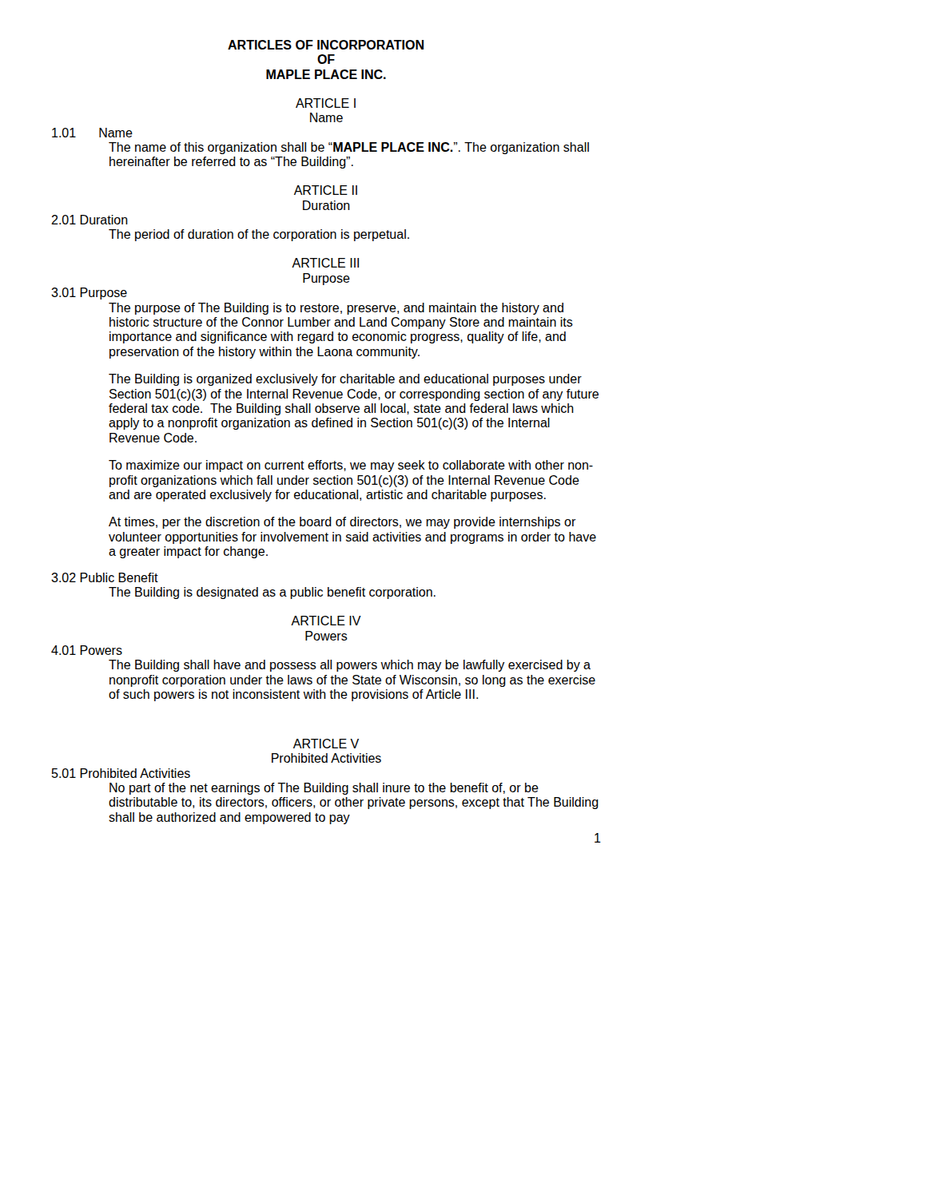ARTICLES OF INCORPORATION
OF
MAPLE PLACE INC.
ARTICLE I Name
1.01 Name
The name of this organization shall be “MAPLE PLACE INC.”. The organization shall hereinafter be referred to as “The Building”.
ARTICLE II Duration
2.01 Duration
The period of duration of the corporation is perpetual.
ARTICLE III Purpose
3.01 Purpose
The purpose of The Building is to restore, preserve, and maintain the history and historic structure of the Connor Lumber and Land Company Store and maintain its importance and significance with regard to economic progress, quality of life, and preservation of the history within the Laona community.
The Building is organized exclusively for charitable and educational purposes under Section 501(c)(3) of the Internal Revenue Code, or corresponding section of any future federal tax code. The Building shall observe all local, state and federal laws which apply to a nonprofit organization as defined in Section 501(c)(3) of the Internal Revenue Code.
To maximize our impact on current efforts, we may seek to collaborate with other non-profit organizations which fall under section 501(c)(3) of the Internal Revenue Code and are operated exclusively for educational, artistic and charitable purposes.
At times, per the discretion of the board of directors, we may provide internships or volunteer opportunities for involvement in said activities and programs in order to have a greater impact for change.
3.02 Public Benefit
The Building is designated as a public benefit corporation.
ARTICLE IV Powers
4.01 Powers
The Building shall have and possess all powers which may be lawfully exercised by a nonprofit corporation under the laws of the State of Wisconsin, so long as the exercise of such powers is not inconsistent with the provisions of Article III.
ARTICLE V Prohibited Activities
5.01 Prohibited Activities
No part of the net earnings of The Building shall inure to the benefit of, or be distributable to, its directors, officers, or other private persons, except that The Building shall be authorized and empowered to pay
1